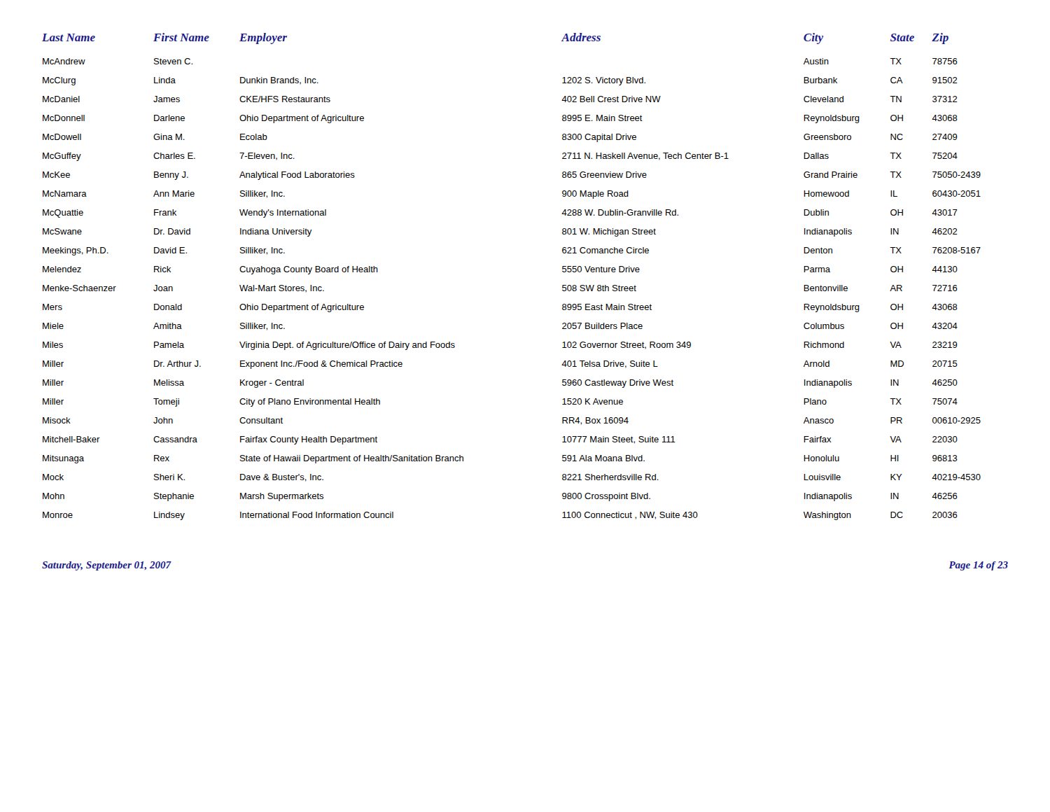| Last Name | First Name | Employer | Address | City | State | Zip |
| --- | --- | --- | --- | --- | --- | --- |
| McAndrew | Steven C. | | | Austin | TX | 78756 |
| McClurg | Linda | Dunkin Brands, Inc. | 1202 S. Victory Blvd. | Burbank | CA | 91502 |
| McDaniel | James | CKE/HFS Restaurants | 402 Bell Crest Drive NW | Cleveland | TN | 37312 |
| McDonnell | Darlene | Ohio Department of Agriculture | 8995 E. Main Street | Reynoldsburg | OH | 43068 |
| McDowell | Gina M. | Ecolab | 8300 Capital Drive | Greensboro | NC | 27409 |
| McGuffey | Charles E. | 7-Eleven, Inc. | 2711 N. Haskell Avenue, Tech Center B-1 | Dallas | TX | 75204 |
| McKee | Benny J. | Analytical Food Laboratories | 865 Greenview Drive | Grand Prairie | TX | 75050-2439 |
| McNamara | Ann Marie | Silliker, Inc. | 900 Maple Road | Homewood | IL | 60430-2051 |
| McQuattie | Frank | Wendy's International | 4288 W. Dublin-Granville Rd. | Dublin | OH | 43017 |
| McSwane | Dr. David | Indiana University | 801 W. Michigan Street | Indianapolis | IN | 46202 |
| Meekings, Ph.D. | David E. | Silliker, Inc. | 621 Comanche Circle | Denton | TX | 76208-5167 |
| Melendez | Rick | Cuyahoga County Board of Health | 5550 Venture Drive | Parma | OH | 44130 |
| Menke-Schaenzer | Joan | Wal-Mart Stores, Inc. | 508 SW 8th Street | Bentonville | AR | 72716 |
| Mers | Donald | Ohio Department of Agriculture | 8995 East Main Street | Reynoldsburg | OH | 43068 |
| Miele | Amitha | Silliker, Inc. | 2057 Builders Place | Columbus | OH | 43204 |
| Miles | Pamela | Virginia Dept. of Agriculture/Office of Dairy and Foods | 102 Governor Street, Room 349 | Richmond | VA | 23219 |
| Miller | Dr. Arthur J. | Exponent Inc./Food & Chemical Practice | 401 Telsa Drive, Suite L | Arnold | MD | 20715 |
| Miller | Melissa | Kroger - Central | 5960 Castleway Drive West | Indianapolis | IN | 46250 |
| Miller | Tomeji | City of Plano Environmental Health | 1520 K Avenue | Plano | TX | 75074 |
| Misock | John | Consultant | RR4, Box 16094 | Anasco | PR | 00610-2925 |
| Mitchell-Baker | Cassandra | Fairfax County Health Department | 10777 Main Steet, Suite 111 | Fairfax | VA | 22030 |
| Mitsunaga | Rex | State of Hawaii Department of Health/Sanitation Branch | 591 Ala Moana Blvd. | Honolulu | HI | 96813 |
| Mock | Sheri K. | Dave & Buster's, Inc. | 8221 Sherherdsville Rd. | Louisville | KY | 40219-4530 |
| Mohn | Stephanie | Marsh Supermarkets | 9800 Crosspoint Blvd. | Indianapolis | IN | 46256 |
| Monroe | Lindsey | International Food Information Council | 1100 Connecticut , NW, Suite 430 | Washington | DC | 20036 |
Saturday, September 01, 2007 Page 14 of 23